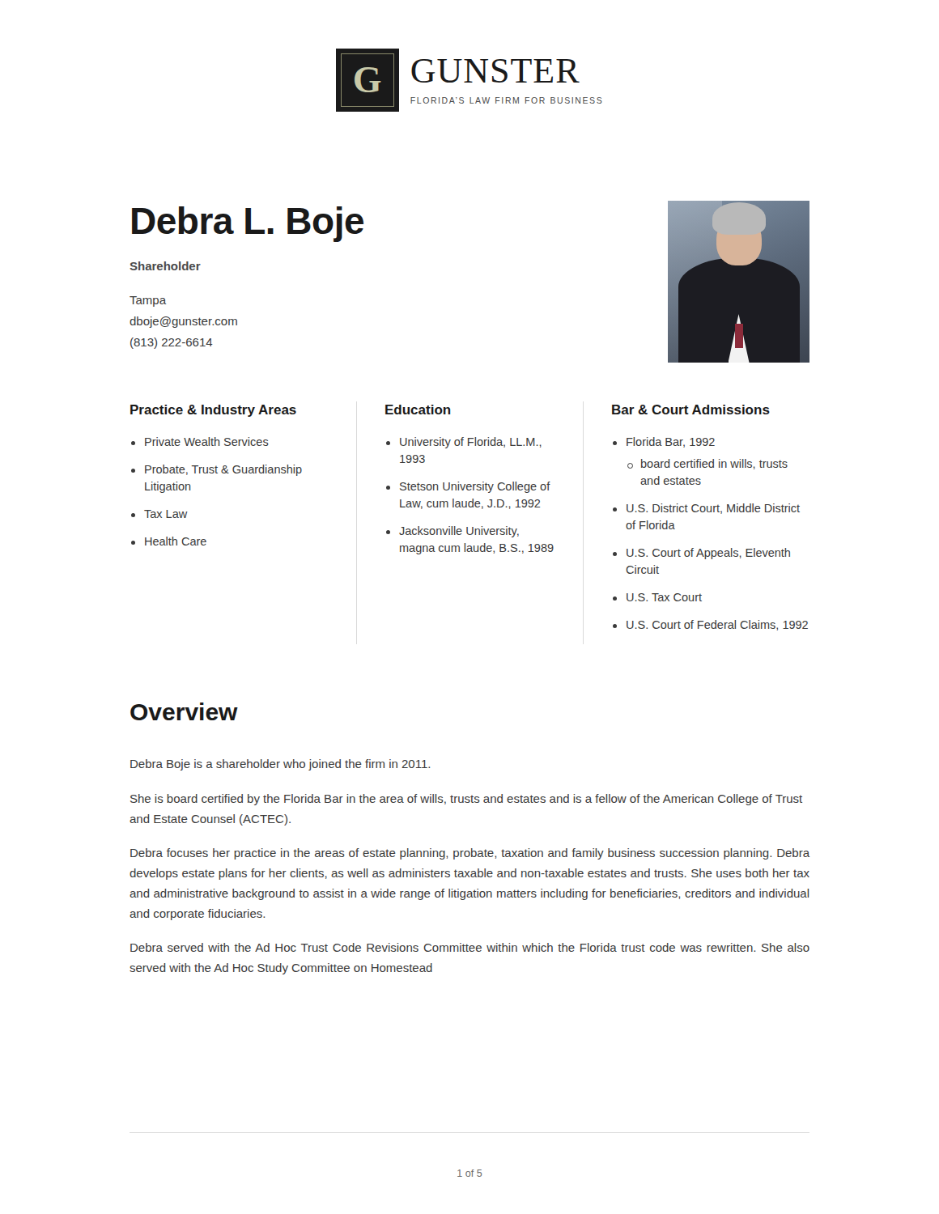G
GUNSTER
FLORIDA’S LAW FIRM FOR BUSINESS
Debra L. Boje
Shareholder
Tampa
dboje@gunster.com
(813) 222-6614
Practice & Industry Areas
Private Wealth Services
Probate, Trust & Guardianship Litigation
Tax Law
Health Care
Education
University of Florida, LL.M., 1993
Stetson University College of Law, cum laude, J.D., 1992
Jacksonville University, magna cum laude, B.S., 1989
Bar & Court Admissions
Florida Bar, 1992
board certified in wills, trusts and estates
U.S. District Court, Middle District of Florida
U.S. Court of Appeals, Eleventh Circuit
U.S. Tax Court
U.S. Court of Federal Claims, 1992
Overview
Debra Boje is a shareholder who joined the firm in 2011.
She is board certified by the Florida Bar in the area of wills, trusts and estates and is a fellow of the American College of Trust and Estate Counsel (ACTEC).
Debra focuses her practice in the areas of estate planning, probate, taxation and family business succession planning. Debra develops estate plans for her clients, as well as administers taxable and non-taxable estates and trusts. She uses both her tax and administrative background to assist in a wide range of litigation matters including for beneficiaries, creditors and individual and corporate fiduciaries.
Debra served with the Ad Hoc Trust Code Revisions Committee within which the Florida trust code was rewritten. She also served with the Ad Hoc Study Committee on Homestead
1 of 5